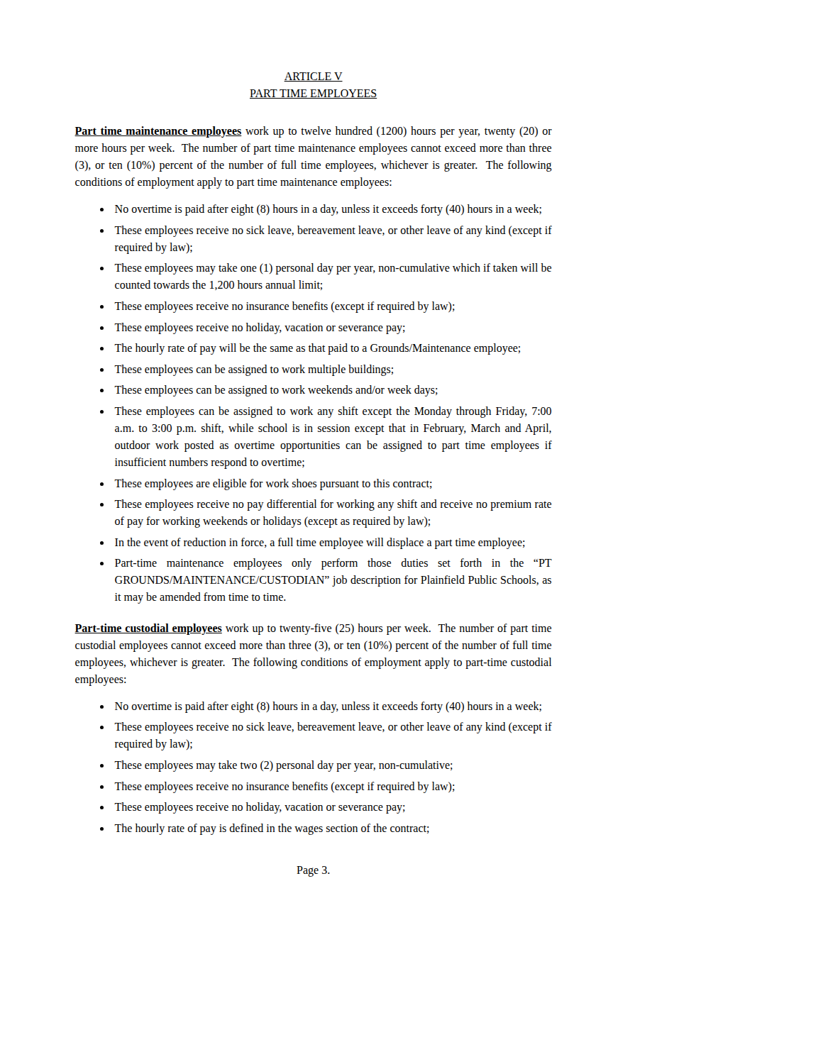ARTICLE V
PART TIME EMPLOYEES
Part time maintenance employees work up to twelve hundred (1200) hours per year, twenty (20) or more hours per week. The number of part time maintenance employees cannot exceed more than three (3), or ten (10%) percent of the number of full time employees, whichever is greater. The following conditions of employment apply to part time maintenance employees:
No overtime is paid after eight (8) hours in a day, unless it exceeds forty (40) hours in a week;
These employees receive no sick leave, bereavement leave, or other leave of any kind (except if required by law);
These employees may take one (1) personal day per year, non-cumulative which if taken will be counted towards the 1,200 hours annual limit;
These employees receive no insurance benefits (except if required by law);
These employees receive no holiday, vacation or severance pay;
The hourly rate of pay will be the same as that paid to a Grounds/Maintenance employee;
These employees can be assigned to work multiple buildings;
These employees can be assigned to work weekends and/or week days;
These employees can be assigned to work any shift except the Monday through Friday, 7:00 a.m. to 3:00 p.m. shift, while school is in session except that in February, March and April, outdoor work posted as overtime opportunities can be assigned to part time employees if insufficient numbers respond to overtime;
These employees are eligible for work shoes pursuant to this contract;
These employees receive no pay differential for working any shift and receive no premium rate of pay for working weekends or holidays (except as required by law);
In the event of reduction in force, a full time employee will displace a part time employee;
Part-time maintenance employees only perform those duties set forth in the “PT GROUNDS/MAINTENANCE/CUSTODIAN” job description for Plainfield Public Schools, as it may be amended from time to time.
Part-time custodial employees work up to twenty-five (25) hours per week. The number of part time custodial employees cannot exceed more than three (3), or ten (10%) percent of the number of full time employees, whichever is greater. The following conditions of employment apply to part-time custodial employees:
No overtime is paid after eight (8) hours in a day, unless it exceeds forty (40) hours in a week;
These employees receive no sick leave, bereavement leave, or other leave of any kind (except if required by law);
These employees may take two (2) personal day per year, non-cumulative;
These employees receive no insurance benefits (except if required by law);
These employees receive no holiday, vacation or severance pay;
The hourly rate of pay is defined in the wages section of the contract;
Page 3.